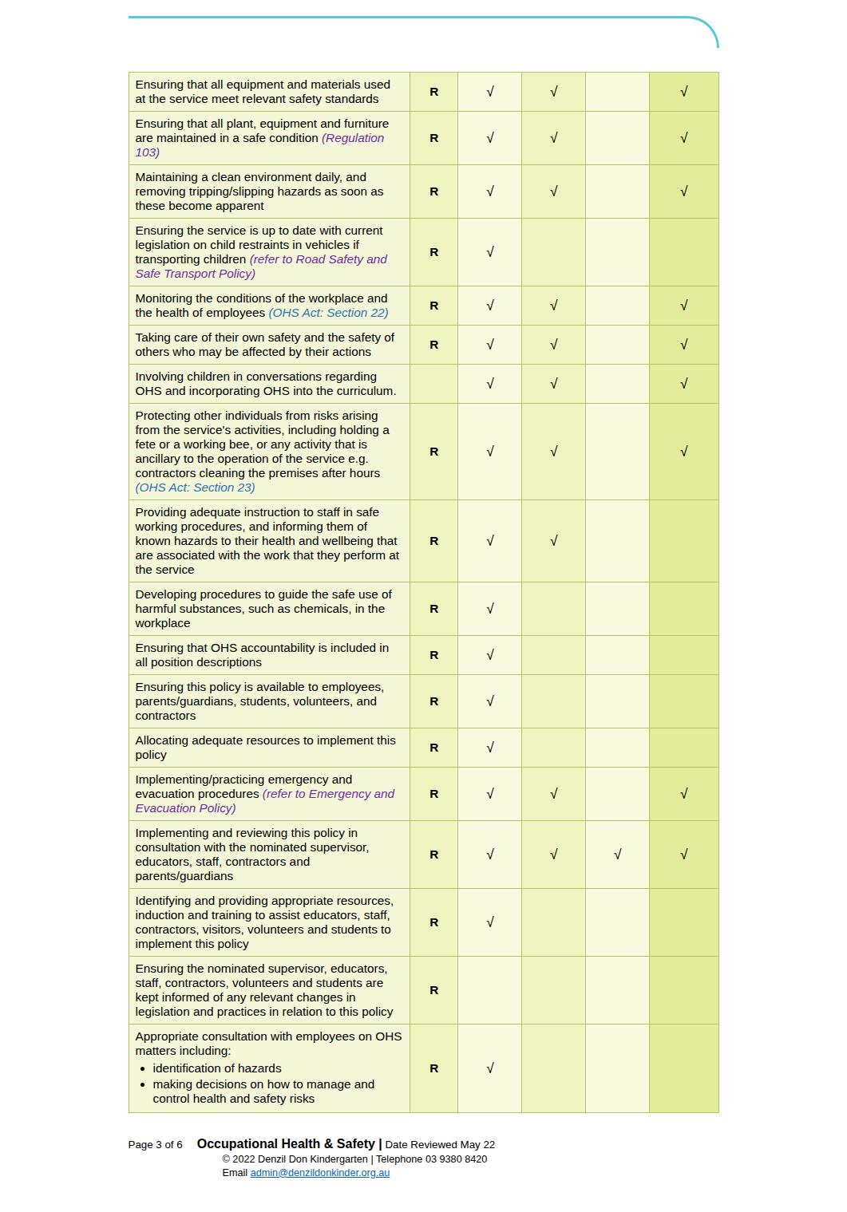| Ensuring that all equipment and materials used at the service meet relevant safety standards | R | √ | √ | | √ |
| Ensuring that all plant, equipment and furniture are maintained in a safe condition (Regulation 103) | R | √ | √ | | √ |
| Maintaining a clean environment daily, and removing tripping/slipping hazards as soon as these become apparent | R | √ | √ | | √ |
| Ensuring the service is up to date with current legislation on child restraints in vehicles if transporting children (refer to Road Safety and Safe Transport Policy) | R | √ | | | |
| Monitoring the conditions of the workplace and the health of employees (OHS Act: Section 22) | R | √ | √ | | √ |
| Taking care of their own safety and the safety of others who may be affected by their actions | R | √ | √ | | √ |
| Involving children in conversations regarding OHS and incorporating OHS into the curriculum. | | √ | √ | | √ |
| Protecting other individuals from risks arising from the service's activities, including holding a fete or a working bee, or any activity that is ancillary to the operation of the service e.g. contractors cleaning the premises after hours (OHS Act: Section 23) | R | √ | √ | | √ |
| Providing adequate instruction to staff in safe working procedures, and informing them of known hazards to their health and wellbeing that are associated with the work that they perform at the service | R | √ | √ | | |
| Developing procedures to guide the safe use of harmful substances, such as chemicals, in the workplace | R | √ | | | |
| Ensuring that OHS accountability is included in all position descriptions | R | √ | | | |
| Ensuring this policy is available to employees, parents/guardians, students, volunteers, and contractors | R | √ | | | |
| Allocating adequate resources to implement this policy | R | √ | | | |
| Implementing/practicing emergency and evacuation procedures (refer to Emergency and Evacuation Policy) | R | √ | √ | | √ |
| Implementing and reviewing this policy in consultation with the nominated supervisor, educators, staff, contractors and parents/guardians | R | √ | √ | √ | √ |
| Identifying and providing appropriate resources, induction and training to assist educators, staff, contractors, visitors, volunteers and students to implement this policy | R | √ | | | |
| Ensuring the nominated supervisor, educators, staff, contractors, volunteers and students are kept informed of any relevant changes in legislation and practices in relation to this policy | R | | | | |
| Appropriate consultation with employees on OHS matters including: identification of hazards making decisions on how to manage and control health and safety risks | R | √ | | | |
Page 3 of 6 Occupational Health & Safety | Date Reviewed May 22
© 2022 Denzil Don Kindergarten | Telephone 03 9380 8420
Email admin@denzildonkinder.org.au